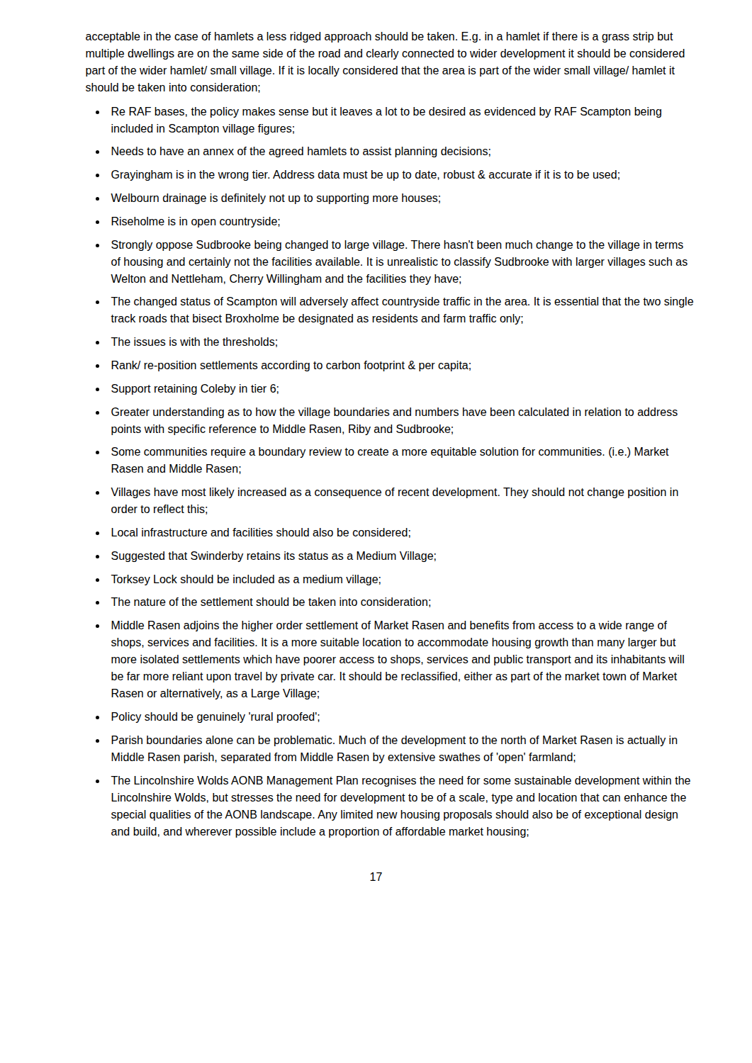acceptable in the case of hamlets a less ridged approach should be taken. E.g. in a hamlet if there is a grass strip but multiple dwellings are on the same side of the road and clearly connected to wider development it should be considered part of the wider hamlet/ small village. If it is locally considered that the area is part of the wider small village/ hamlet it should be taken into consideration;
Re RAF bases, the policy makes sense but it leaves a lot to be desired as evidenced by RAF Scampton being included in Scampton village figures;
Needs to have an annex of the agreed hamlets to assist planning decisions;
Grayingham is in the wrong tier. Address data must be up to date, robust & accurate if it is to be used;
Welbourn drainage is definitely not up to supporting more houses;
Riseholme is in open countryside;
Strongly oppose Sudbrooke being changed to large village. There hasn't been much change to the village in terms of housing and certainly not the facilities available. It is unrealistic to classify Sudbrooke with larger villages such as Welton and Nettleham, Cherry Willingham and the facilities they have;
The changed status of Scampton will adversely affect countryside traffic in the area. It is essential that the two single track roads that bisect Broxholme be designated as residents and farm traffic only;
The issues is with the thresholds;
Rank/ re-position settlements according to carbon footprint & per capita;
Support retaining Coleby in tier 6;
Greater understanding as to how the village boundaries and numbers have been calculated in relation to address points with specific reference to Middle Rasen, Riby and Sudbrooke;
Some communities require a boundary review to create a more equitable solution for communities. (i.e.) Market Rasen and Middle Rasen;
Villages have most likely increased as a consequence of recent development. They should not change position in order to reflect this;
Local infrastructure and facilities should also be considered;
Suggested that Swinderby retains its status as a Medium Village;
Torksey Lock should be included as a medium village;
The nature of the settlement should be taken into consideration;
Middle Rasen adjoins the higher order settlement of Market Rasen and benefits from access to a wide range of shops, services and facilities. It is a more suitable location to accommodate housing growth than many larger but more isolated settlements which have poorer access to shops, services and public transport and its inhabitants will be far more reliant upon travel by private car. It should be reclassified, either as part of the market town of Market Rasen or alternatively, as a Large Village;
Policy should be genuinely 'rural proofed';
Parish boundaries alone can be problematic. Much of the development to the north of Market Rasen is actually in Middle Rasen parish, separated from Middle Rasen by extensive swathes of 'open' farmland;
The Lincolnshire Wolds AONB Management Plan recognises the need for some sustainable development within the Lincolnshire Wolds, but stresses the need for development to be of a scale, type and location that can enhance the special qualities of the AONB landscape. Any limited new housing proposals should also be of exceptional design and build, and wherever possible include a proportion of affordable market housing;
17